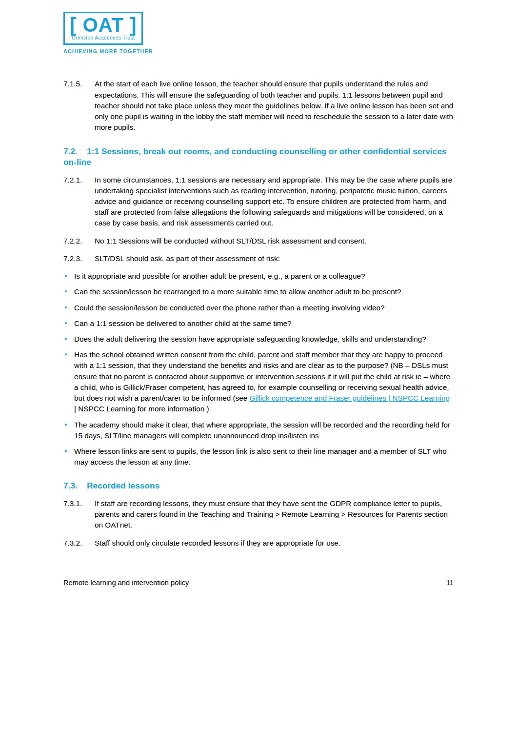[ OAT ]
Ormiston Academies Trust
ACHIEVING MORE TOGETHER
7.1.5.
At the start of each live online lesson, the teacher should ensure that pupils understand the rules and expectations. This will ensure the safeguarding of both teacher and pupils. 1:1 lessons between pupil and teacher should not take place unless they meet the guidelines below. If a live online lesson has been set and only one pupil is waiting in the lobby the staff member will need to reschedule the session to a later date with more pupils.
7.2. 1:1 Sessions, break out rooms, and conducting counselling or other confidential services on-line
7.2.1.
In some circumstances, 1:1 sessions are necessary and appropriate. This may be the case where pupils are undertaking specialist interventions such as reading intervention, tutoring, peripatetic music tuition, careers advice and guidance or receiving counselling support etc. To ensure children are protected from harm, and staff are protected from false allegations the following safeguards and mitigations will be considered, on a case by case basis, and risk assessments carried out.
7.2.2.
No 1:1 Sessions will be conducted without SLT/DSL risk assessment and consent.
7.2.3.
SLT/DSL should ask, as part of their assessment of risk:
Is it appropriate and possible for another adult be present, e.g., a parent or a colleague?
Can the session/lesson be rearranged to a more suitable time to allow another adult to be present?
Could the session/lesson be conducted over the phone rather than a meeting involving video?
Can a 1:1 session be delivered to another child at the same time?
Does the adult delivering the session have appropriate safeguarding knowledge, skills and understanding?
Has the school obtained written consent from the child, parent and staff member that they are happy to proceed with a 1:1 session, that they understand the benefits and risks and are clear as to the purpose? (NB – DSLs must ensure that no parent is contacted about supportive or intervention sessions if it will put the child at risk ie – where a child, who is Gillick/Fraser competent, has agreed to, for example counselling or receiving sexual health advice, but does not wish a parent/carer to be informed (see Gillick competence and Fraser guidelines | NSPCC Learning | NSPCC Learning for more information )
The academy should make it clear, that where appropriate, the session will be recorded and the recording held for 15 days, SLT/line managers will complete unannounced drop ins/listen ins
Where lesson links are sent to pupils, the lesson link is also sent to their line manager and a member of SLT who may access the lesson at any time.
7.3. Recorded lessons
7.3.1.
If staff are recording lessons, they must ensure that they have sent the GDPR compliance letter to pupils, parents and carers found in the Teaching and Training > Remote Learning > Resources for Parents section on OATnet.
7.3.2.
Staff should only circulate recorded lessons if they are appropriate for use.
Remote learning and intervention policy
11